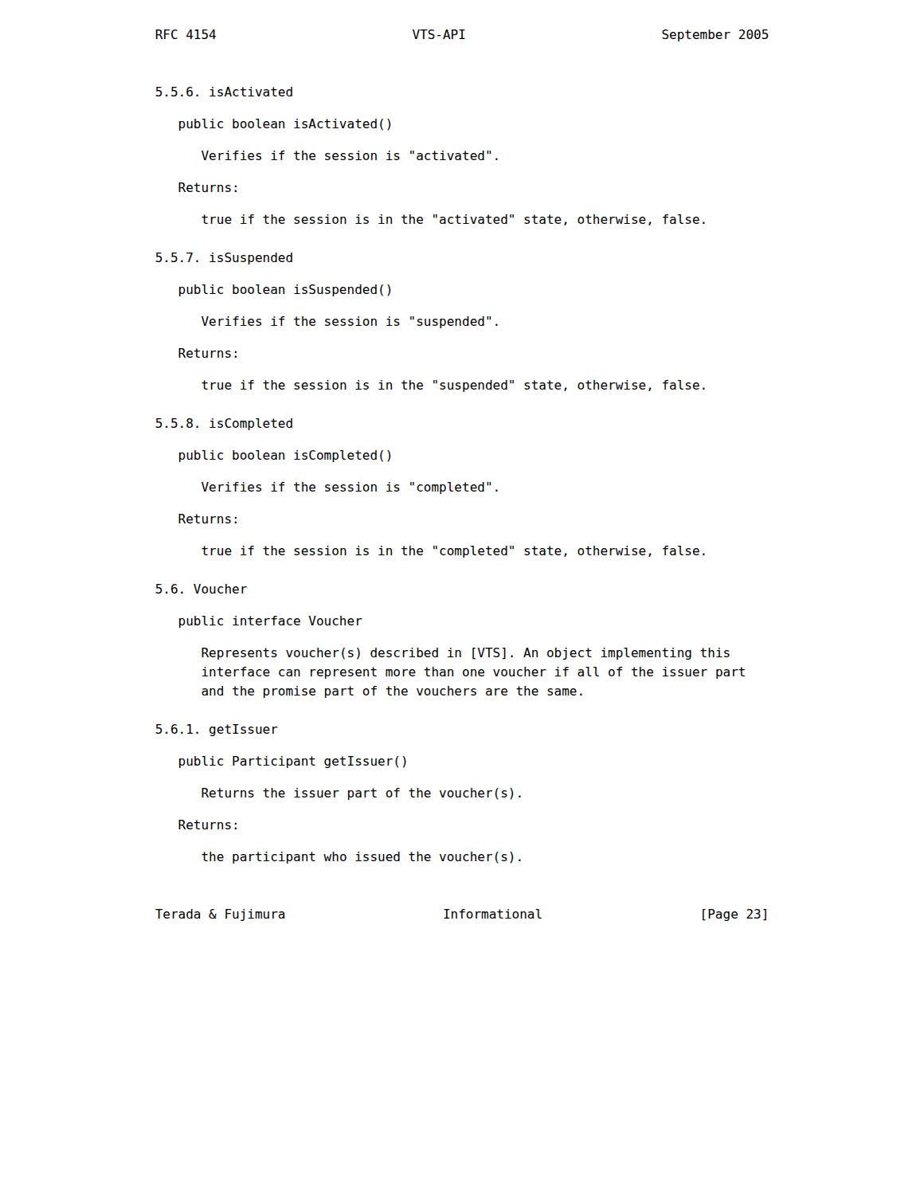RFC 4154 VTS-API September 2005
5.5.6. isActivated
public boolean isActivated()
Verifies if the session is "activated".
Returns:
true if the session is in the "activated" state, otherwise, false.
5.5.7. isSuspended
public boolean isSuspended()
Verifies if the session is "suspended".
Returns:
true if the session is in the "suspended" state, otherwise, false.
5.5.8. isCompleted
public boolean isCompleted()
Verifies if the session is "completed".
Returns:
true if the session is in the "completed" state, otherwise, false.
5.6. Voucher
public interface Voucher
Represents voucher(s) described in [VTS]. An object implementing this interface can represent more than one voucher if all of the issuer part and the promise part of the vouchers are the same.
5.6.1. getIssuer
public Participant getIssuer()
Returns the issuer part of the voucher(s).
Returns:
the participant who issued the voucher(s).
Terada & Fujimura Informational [Page 23]